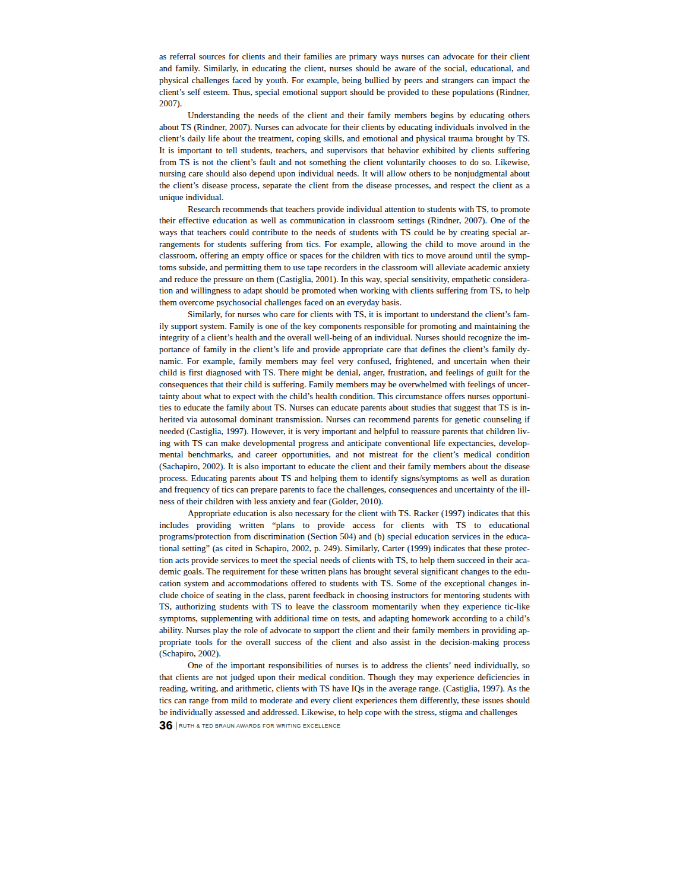as referral sources for clients and their families are primary ways nurses can advocate for their client and family. Similarly, in educating the client, nurses should be aware of the social, educational, and physical challenges faced by youth. For example, being bullied by peers and strangers can impact the client’s self esteem. Thus, special emotional support should be provided to these populations (Rindner, 2007).
Understanding the needs of the client and their family members begins by educating others about TS (Rindner, 2007). Nurses can advocate for their clients by educating individuals involved in the client’s daily life about the treatment, coping skills, and emotional and physical trauma brought by TS. It is important to tell students, teachers, and supervisors that behavior exhibited by clients suffering from TS is not the client’s fault and not something the client voluntarily chooses to do so. Likewise, nursing care should also depend upon individual needs. It will allow others to be nonjudgmental about the client’s disease process, separate the client from the disease processes, and respect the client as a unique individual.
Research recommends that teachers provide individual attention to students with TS, to promote their effective education as well as communication in classroom settings (Rindner, 2007). One of the ways that teachers could contribute to the needs of students with TS could be by creating special arrangements for students suffering from tics. For example, allowing the child to move around in the classroom, offering an empty office or spaces for the children with tics to move around until the symptoms subside, and permitting them to use tape recorders in the classroom will alleviate academic anxiety and reduce the pressure on them (Castiglia, 2001). In this way, special sensitivity, empathetic consideration and willingness to adapt should be promoted when working with clients suffering from TS, to help them overcome psychosocial challenges faced on an everyday basis.
Similarly, for nurses who care for clients with TS, it is important to understand the client’s family support system. Family is one of the key components responsible for promoting and maintaining the integrity of a client’s health and the overall well-being of an individual. Nurses should recognize the importance of family in the client’s life and provide appropriate care that defines the client’s family dynamic. For example, family members may feel very confused, frightened, and uncertain when their child is first diagnosed with TS. There might be denial, anger, frustration, and feelings of guilt for the consequences that their child is suffering. Family members may be overwhelmed with feelings of uncertainty about what to expect with the child’s health condition. This circumstance offers nurses opportunities to educate the family about TS. Nurses can educate parents about studies that suggest that TS is inherited via autosomal dominant transmission. Nurses can recommend parents for genetic counseling if needed (Castiglia, 1997). However, it is very important and helpful to reassure parents that children living with TS can make developmental progress and anticipate conventional life expectancies, developmental benchmarks, and career opportunities, and not mistreat for the client’s medical condition (Sachapiro, 2002). It is also important to educate the client and their family members about the disease process. Educating parents about TS and helping them to identify signs/symptoms as well as duration and frequency of tics can prepare parents to face the challenges, consequences and uncertainty of the illness of their children with less anxiety and fear (Golder, 2010).
Appropriate education is also necessary for the client with TS. Racker (1997) indicates that this includes providing written “plans to provide access for clients with TS to educational programs/protection from discrimination (Section 504) and (b) special education services in the educational setting” (as cited in Schapiro, 2002, p. 249). Similarly, Carter (1999) indicates that these protection acts provide services to meet the special needs of clients with TS, to help them succeed in their academic goals. The requirement for these written plans has brought several significant changes to the education system and accommodations offered to students with TS. Some of the exceptional changes include choice of seating in the class, parent feedback in choosing instructors for mentoring students with TS, authorizing students with TS to leave the classroom momentarily when they experience tic-like symptoms, supplementing with additional time on tests, and adapting homework according to a child’s ability. Nurses play the role of advocate to support the client and their family members in providing appropriate tools for the overall success of the client and also assist in the decision-making process (Schapiro, 2002).
One of the important responsibilities of nurses is to address the clients’ need individually, so that clients are not judged upon their medical condition. Though they may experience deficiencies in reading, writing, and arithmetic, clients with TS have IQs in the average range. (Castiglia, 1997). As the tics can range from mild to moderate and every client experiences them differently, these issues should be individually assessed and addressed. Likewise, to help cope with the stress, stigma and challenges
36 RUTH & TED BRAUN AWARDS FOR WRITING EXCELLENCE